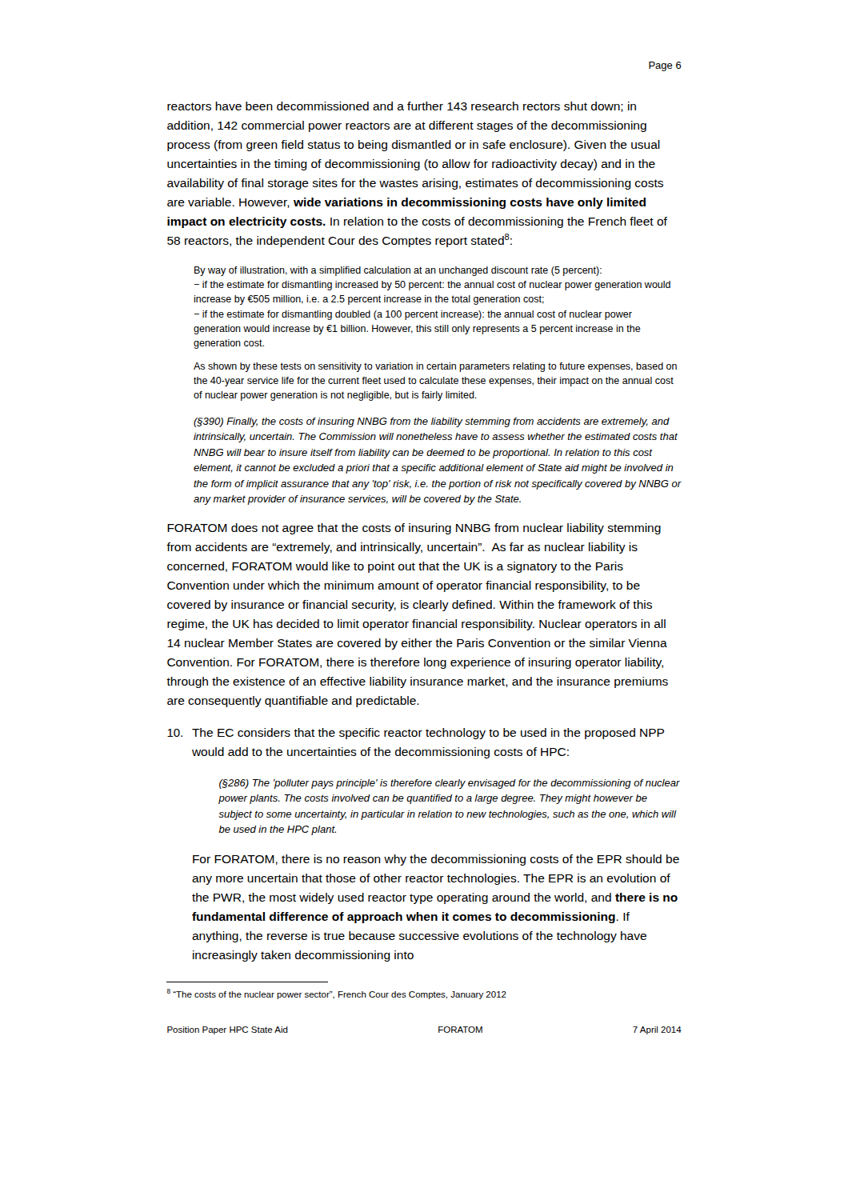Page 6
reactors have been decommissioned and a further 143 research rectors shut down; in addition, 142 commercial power reactors are at different stages of the decommissioning process (from green field status to being dismantled or in safe enclosure). Given the usual uncertainties in the timing of decommissioning (to allow for radioactivity decay) and in the availability of final storage sites for the wastes arising, estimates of decommissioning costs are variable. However, wide variations in decommissioning costs have only limited impact on electricity costs. In relation to the costs of decommissioning the French fleet of 58 reactors, the independent Cour des Comptes report stated8:
By way of illustration, with a simplified calculation at an unchanged discount rate (5 percent):
− if the estimate for dismantling increased by 50 percent: the annual cost of nuclear power generation would increase by €505 million, i.e. a 2.5 percent increase in the total generation cost;
− if the estimate for dismantling doubled (a 100 percent increase): the annual cost of nuclear power generation would increase by €1 billion. However, this still only represents a 5 percent increase in the generation cost.
As shown by these tests on sensitivity to variation in certain parameters relating to future expenses, based on the 40-year service life for the current fleet used to calculate these expenses, their impact on the annual cost of nuclear power generation is not negligible, but is fairly limited.
(§390) Finally, the costs of insuring NNBG from the liability stemming from accidents are extremely, and intrinsically, uncertain. The Commission will nonetheless have to assess whether the estimated costs that NNBG will bear to insure itself from liability can be deemed to be proportional. In relation to this cost element, it cannot be excluded a priori that a specific additional element of State aid might be involved in the form of implicit assurance that any 'top' risk, i.e. the portion of risk not specifically covered by NNBG or any market provider of insurance services, will be covered by the State.
FORATOM does not agree that the costs of insuring NNBG from nuclear liability stemming from accidents are “extremely, and intrinsically, uncertain”. As far as nuclear liability is concerned, FORATOM would like to point out that the UK is a signatory to the Paris Convention under which the minimum amount of operator financial responsibility, to be covered by insurance or financial security, is clearly defined. Within the framework of this regime, the UK has decided to limit operator financial responsibility. Nuclear operators in all 14 nuclear Member States are covered by either the Paris Convention or the similar Vienna Convention. For FORATOM, there is therefore long experience of insuring operator liability, through the existence of an effective liability insurance market, and the insurance premiums are consequently quantifiable and predictable.
The EC considers that the specific reactor technology to be used in the proposed NPP would add to the uncertainties of the decommissioning costs of HPC:
(§286) The 'polluter pays principle' is therefore clearly envisaged for the decommissioning of nuclear power plants. The costs involved can be quantified to a large degree. They might however be subject to some uncertainty, in particular in relation to new technologies, such as the one, which will be used in the HPC plant.
For FORATOM, there is no reason why the decommissioning costs of the EPR should be any more uncertain that those of other reactor technologies. The EPR is an evolution of the PWR, the most widely used reactor type operating around the world, and there is no fundamental difference of approach when it comes to decommissioning. If anything, the reverse is true because successive evolutions of the technology have increasingly taken decommissioning into
8 “The costs of the nuclear power sector”, French Cour des Comptes, January 2012
Position Paper HPC State Aid FORATOM 7 April 2014